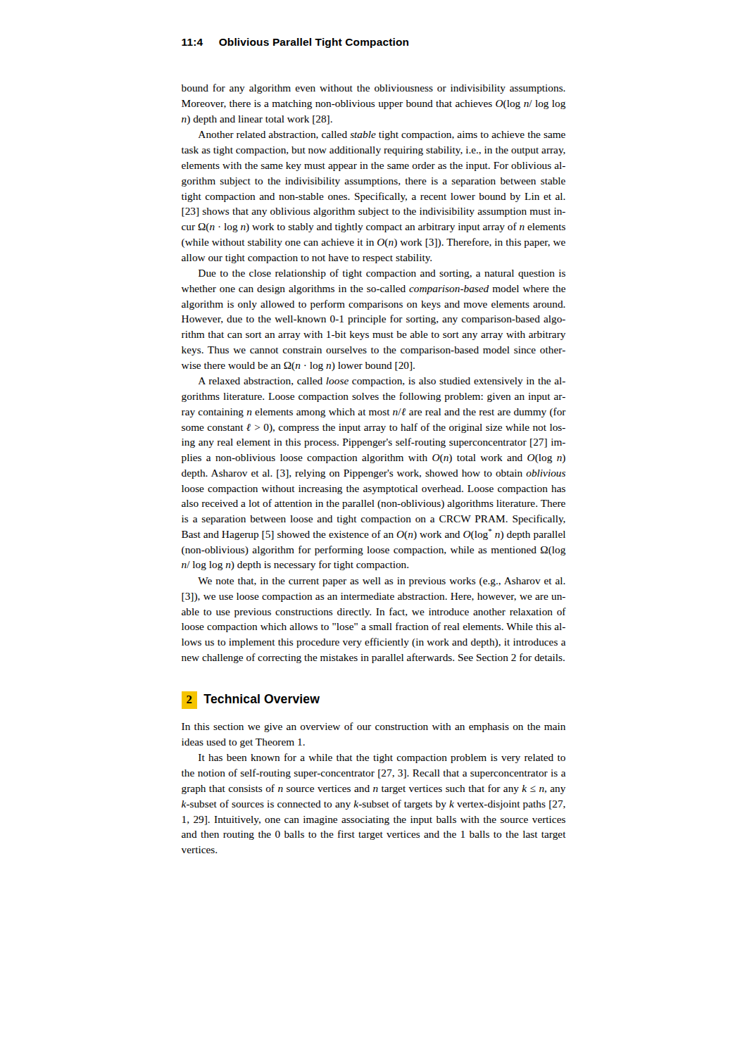11:4 Oblivious Parallel Tight Compaction
bound for any algorithm even without the obliviousness or indivisibility assumptions. Moreover, there is a matching non-oblivious upper bound that achieves O(log n/ log log n) depth and linear total work [28].
Another related abstraction, called stable tight compaction, aims to achieve the same task as tight compaction, but now additionally requiring stability, i.e., in the output array, elements with the same key must appear in the same order as the input. For oblivious algorithm subject to the indivisibility assumptions, there is a separation between stable tight compaction and non-stable ones. Specifically, a recent lower bound by Lin et al. [23] shows that any oblivious algorithm subject to the indivisibility assumption must incur Ω(n · log n) work to stably and tightly compact an arbitrary input array of n elements (while without stability one can achieve it in O(n) work [3]). Therefore, in this paper, we allow our tight compaction to not have to respect stability.
Due to the close relationship of tight compaction and sorting, a natural question is whether one can design algorithms in the so-called comparison-based model where the algorithm is only allowed to perform comparisons on keys and move elements around. However, due to the well-known 0-1 principle for sorting, any comparison-based algorithm that can sort an array with 1-bit keys must be able to sort any array with arbitrary keys. Thus we cannot constrain ourselves to the comparison-based model since otherwise there would be an Ω(n · log n) lower bound [20].
A relaxed abstraction, called loose compaction, is also studied extensively in the algorithms literature. Loose compaction solves the following problem: given an input array containing n elements among which at most n/ℓ are real and the rest are dummy (for some constant ℓ > 0), compress the input array to half of the original size while not losing any real element in this process. Pippenger's self-routing superconcentrator [27] implies a non-oblivious loose compaction algorithm with O(n) total work and O(log n) depth. Asharov et al. [3], relying on Pippenger's work, showed how to obtain oblivious loose compaction without increasing the asymptotical overhead. Loose compaction has also received a lot of attention in the parallel (non-oblivious) algorithms literature. There is a separation between loose and tight compaction on a CRCW PRAM. Specifically, Bast and Hagerup [5] showed the existence of an O(n) work and O(log* n) depth parallel (non-oblivious) algorithm for performing loose compaction, while as mentioned Ω(log n/ log log n) depth is necessary for tight compaction.
We note that, in the current paper as well as in previous works (e.g., Asharov et al. [3]), we use loose compaction as an intermediate abstraction. Here, however, we are unable to use previous constructions directly. In fact, we introduce another relaxation of loose compaction which allows to "lose" a small fraction of real elements. While this allows us to implement this procedure very efficiently (in work and depth), it introduces a new challenge of correcting the mistakes in parallel afterwards. See Section 2 for details.
2
Technical Overview
In this section we give an overview of our construction with an emphasis on the main ideas used to get Theorem 1.
It has been known for a while that the tight compaction problem is very related to the notion of self-routing super-concentrator [27, 3]. Recall that a superconcentrator is a graph that consists of n source vertices and n target vertices such that for any k ≤ n, any k-subset of sources is connected to any k-subset of targets by k vertex-disjoint paths [27, 1, 29]. Intuitively, one can imagine associating the input balls with the source vertices and then routing the 0 balls to the first target vertices and the 1 balls to the last target vertices.